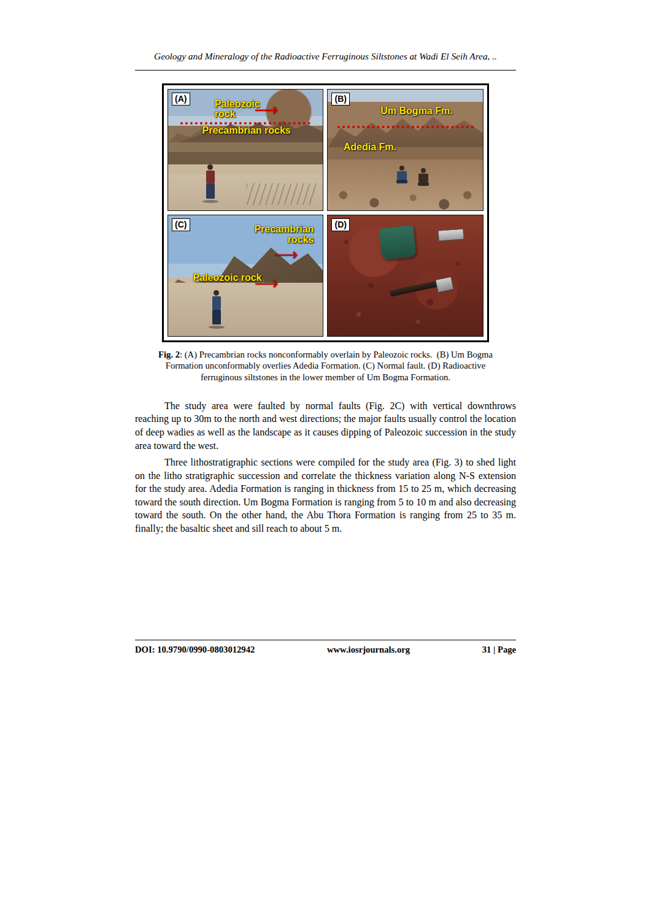Geology and Mineralogy of the Radioactive Ferruginous Siltstones at Wadi El Seih Area, ..
(A)
Paleozoic
rock ⟶ Precambrian rocks
(B)
Um Bogma Fm.
Adedia Fm.
(C)
Precambrian
rocks ⟶ Paleozoic rock ⟶
(D)
Fig. 2: (A) Precambrian rocks nonconformably overlain by Paleozoic rocks. (B) Um Bogma Formation unconformably overlies Adedia Formation. (C) Normal fault. (D) Radioactive ferruginous siltstones in the lower member of Um Bogma Formation.
The study area were faulted by normal faults (Fig. 2C) with vertical downthrows reaching up to 30m to the north and west directions; the major faults usually control the location of deep wadies as well as the landscape as it causes dipping of Paleozoic succession in the study area toward the west.
Three lithostratigraphic sections were compiled for the study area (Fig. 3) to shed light on the litho stratigraphic succession and correlate the thickness variation along N-S extension for the study area. Adedia Formation is ranging in thickness from 15 to 25 m, which decreasing toward the south direction. Um Bogma Formation is ranging from 5 to 10 m and also decreasing toward the south. On the other hand, the Abu Thora Formation is ranging from 25 to 35 m. finally; the basaltic sheet and sill reach to about 5 m.
DOI: 10.9790/0990-0803012942
www.iosrjournals.org
31 | Page